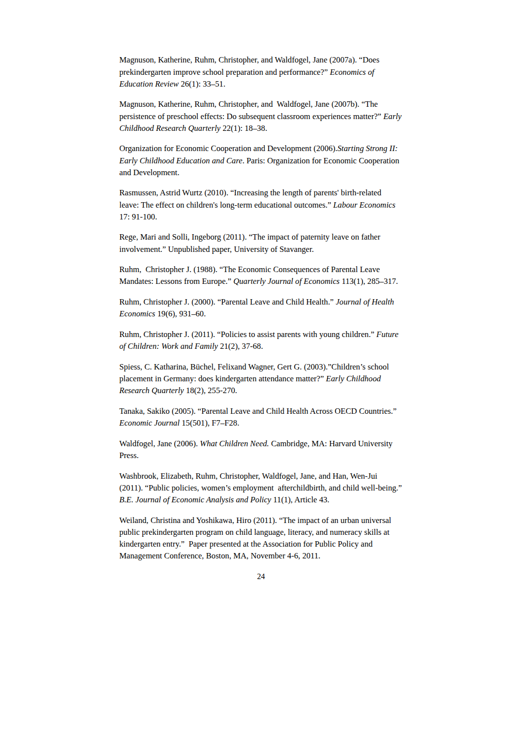Magnuson, Katherine, Ruhm, Christopher, and Waldfogel, Jane (2007a). “Does prekindergarten improve school preparation and performance?” Economics of Education Review 26(1): 33–51.
Magnuson, Katherine, Ruhm, Christopher, and Waldfogel, Jane (2007b). “The persistence of preschool effects: Do subsequent classroom experiences matter?” Early Childhood Research Quarterly 22(1): 18–38.
Organization for Economic Cooperation and Development (2006).Starting Strong II: Early Childhood Education and Care. Paris: Organization for Economic Cooperation and Development.
Rasmussen, Astrid Wurtz (2010). “Increasing the length of parents' birth-related leave: The effect on children's long-term educational outcomes.” Labour Economics 17: 91-100.
Rege, Mari and Solli, Ingeborg (2011). “The impact of paternity leave on father involvement.” Unpublished paper, University of Stavanger.
Ruhm, Christopher J. (1988). “The Economic Consequences of Parental Leave Mandates: Lessons from Europe.” Quarterly Journal of Economics 113(1), 285–317.
Ruhm, Christopher J. (2000). “Parental Leave and Child Health.” Journal of Health Economics 19(6), 931–60.
Ruhm, Christopher J. (2011). “Policies to assist parents with young children.” Future of Children: Work and Family 21(2), 37-68.
Spiess, C. Katharina, Büchel, Felixand Wagner, Gert G. (2003).”Children’s school placement in Germany: does kindergarten attendance matter?” Early Childhood Research Quarterly 18(2), 255-270.
Tanaka, Sakiko (2005). “Parental Leave and Child Health Across OECD Countries.” Economic Journal 15(501), F7–F28.
Waldfogel, Jane (2006). What Children Need. Cambridge, MA: Harvard University Press.
Washbrook, Elizabeth, Ruhm, Christopher, Waldfogel, Jane, and Han, Wen-Jui (2011). “Public policies, women’s employment afterchildbirth, and child well-being.” B.E. Journal of Economic Analysis and Policy 11(1), Article 43.
Weiland, Christina and Yoshikawa, Hiro (2011). “The impact of an urban universal public prekindergarten program on child language, literacy, and numeracy skills at kindergarten entry.” Paper presented at the Association for Public Policy and Management Conference, Boston, MA, November 4-6, 2011.
24